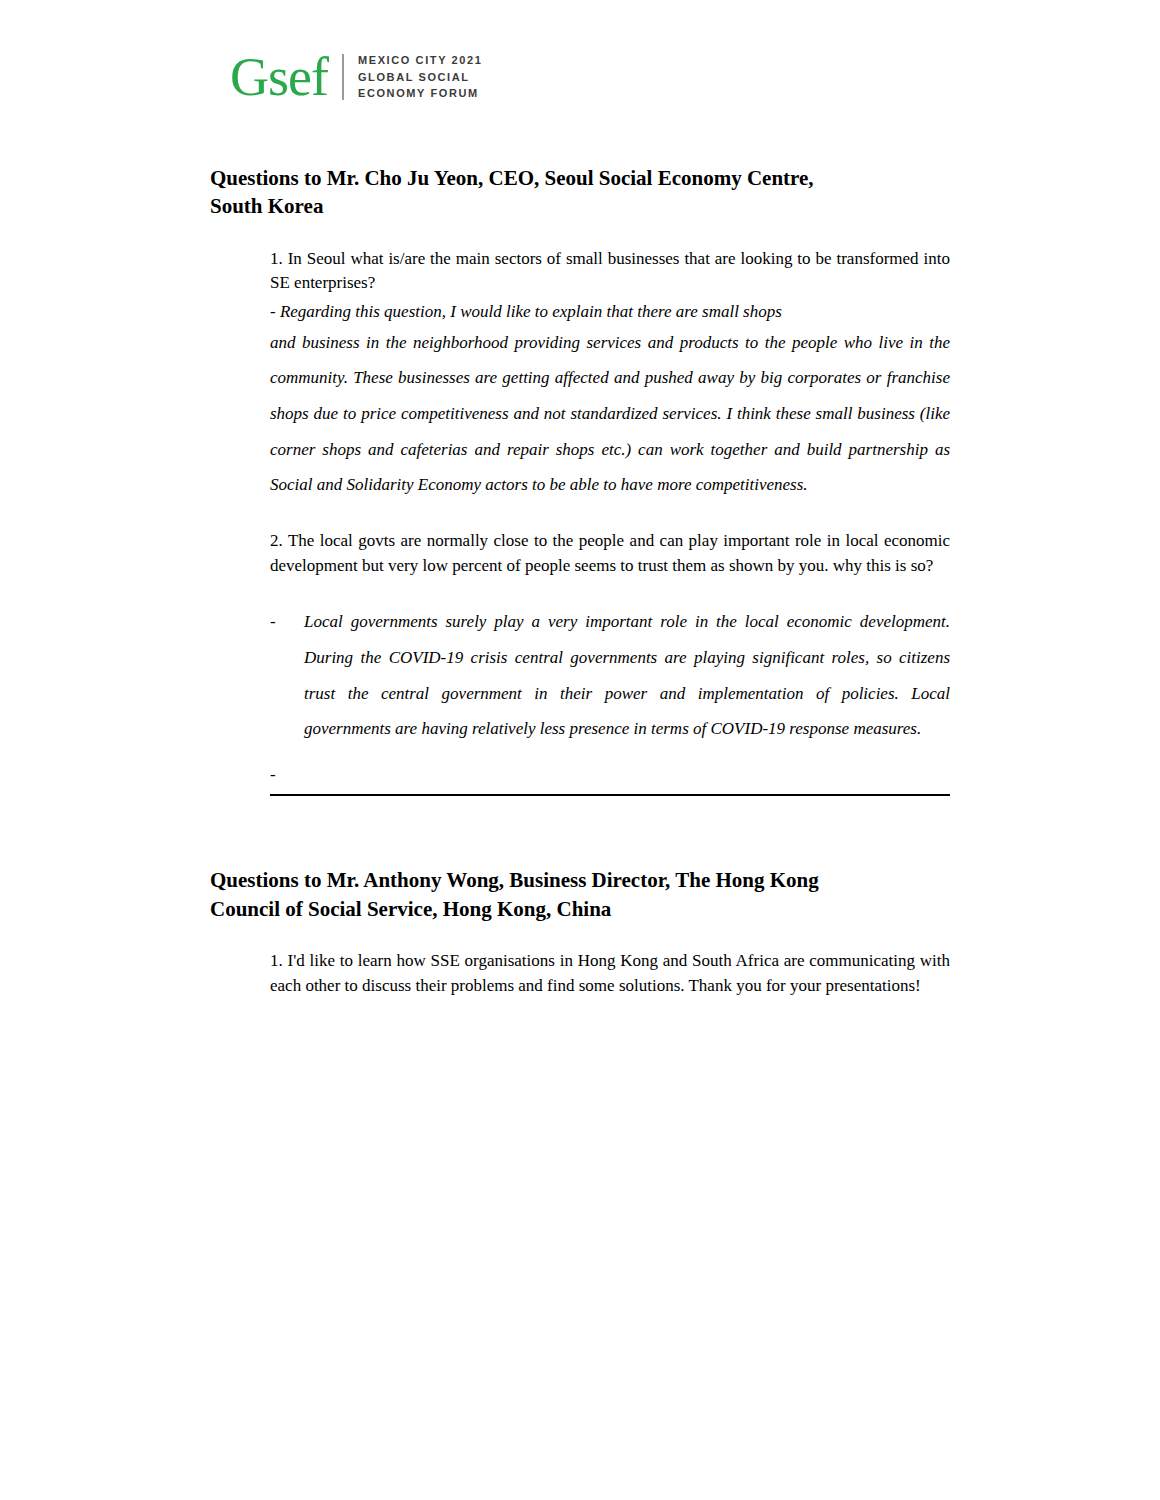Gsef
Mexico City 2021
Global Social
Economy Forum
Questions to Mr. Cho Ju Yeon, CEO, Seoul Social Economy Centre,
South Korea
1. In Seoul what is/are the main sectors of small businesses that are looking to be transformed into SE enterprises?
- Regarding this question, I would like to explain that there are small shops
and business in the neighborhood providing services and products to the people who live in the community. These businesses are getting affected and pushed away by big corporates or franchise shops due to price competitiveness and not standardized services. I think these small business (like corner shops and cafeterias and repair shops etc.) can work together and build partnership as Social and Solidarity Economy actors to be able to have more competitiveness.
2. The local govts are normally close to the people and can play important role in local economic development but very low percent of people seems to trust them as shown by you. why this is so?
Local governments surely play a very important role in the local economic development. During the COVID-19 crisis central governments are playing significant roles, so citizens trust the central government in their power and implementation of policies. Local governments are having relatively less presence in terms of COVID-19 response measures.
Questions to Mr. Anthony Wong, Business Director, The Hong Kong
Council of Social Service, Hong Kong, China
1. I'd like to learn how SSE organisations in Hong Kong and South Africa are communicating with each other to discuss their problems and find some solutions. Thank you for your presentations!